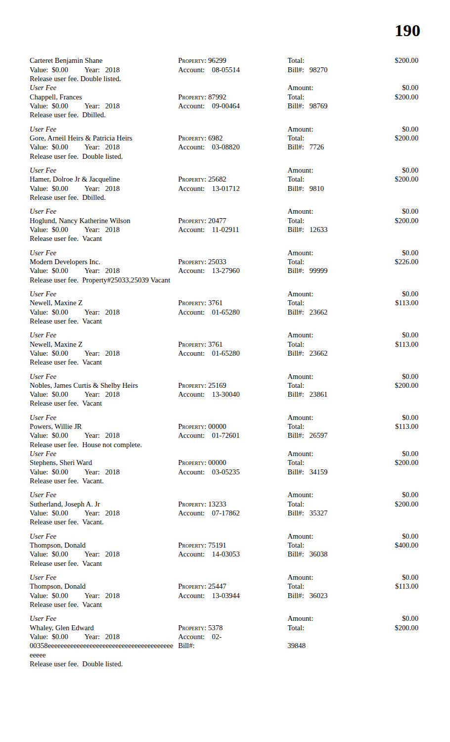190
| Carteret Benjamin Shane | Property: 96299 | Total: | $200.00 |
| Value: $0.00 Year: 2018 | Account: 08-05514 | Bill#: 98270 | |
| Release user fee. Double listed. |
| User Fee | | Amount: | $0.00 |
| Chappell, Frances | Property: 87992 | Total: | $200.00 |
| Value: $0.00 Year: 2018 | Account: 09-00464 | Bill#: 98769 | |
| Release user fee. Dbilled. |
| User Fee | | Amount: | $0.00 |
| Gore, Arneil Heirs & Patricia Heirs | Property: 6982 | Total: | $200.00 |
| Value: $0.00 Year: 2018 | Account: 03-08820 | Bill#: 7726 | |
| Release user fee. Double listed. |
| User Fee | | Amount: | $0.00 |
| Hamer, Dolroe Jr & Jacqueline | Property: 25682 | Total: | $200.00 |
| Value: $0.00 Year: 2018 | Account: 13-01712 | Bill#: 9810 | |
| Release user fee. Dbilled. |
| User Fee | | Amount: | $0.00 |
| Hoglund, Nancy Katherine Wilson | Property: 20477 | Total: | $200.00 |
| Value: $0.00 Year: 2018 | Account: 11-02911 | Bill#: 12633 | |
| Release user fee. Vacant |
| User Fee | | Amount: | $0.00 |
| Modern Developers Inc. | Property: 25033 | Total: | $226.00 |
| Value: $0.00 Year: 2018 | Account: 13-27960 | Bill#: 99999 | |
| Release user fee. Property#25033,25039 Vacant |
| User Fee | | Amount: | $0.00 |
| Newell, Maxine Z | Property: 3761 | Total: | $113.00 |
| Value: $0.00 Year: 2018 | Account: 01-65280 | Bill#: 23662 | |
| Release user fee. Vacant |
| User Fee | | Amount: | $0.00 |
| Newell, Maxine Z | Property: 3761 | Total: | $113.00 |
| Value: $0.00 Year: 2018 | Account: 01-65280 | Bill#: 23662 | |
| Release user fee. Vacant |
| User Fee | | Amount: | $0.00 |
| Nobles, James Curtis & Shelby Heirs | Property: 25169 | Total: | $200.00 |
| Value: $0.00 Year: 2018 | Account: 13-30040 | Bill#: 23861 | |
| Release user fee. Vacant |
| User Fee | | Amount: | $0.00 |
| Powers, Willie JR | Property: 00000 | Total: | $113.00 |
| Value: $0.00 Year: 2018 | Account: 01-72601 | Bill#: 26597 | |
| Release user fee. House not complete. |
| User Fee | | Amount: | $0.00 |
| Stephens, Sheri Ward | Property: 00000 | Total: | $200.00 |
| Value: $0.00 Year: 2018 | Account: 03-05235 | Bill#: 34159 | |
| Release user fee. Vacant. |
| User Fee | | Amount: | $0.00 |
| Sutherland, Joseph A. Jr | Property: 13233 | Total: | $200.00 |
| Value: $0.00 Year: 2018 | Account: 07-17862 | Bill#: 35327 | |
| Release user fee. Vacant. |
| User Fee | | Amount: | $0.00 |
| Thompson, Donald | Property: 75191 | Total: | $400.00 |
| Value: $0.00 Year: 2018 | Account: 14-03053 | Bill#: 36038 | |
| Release user fee. Vacant |
| User Fee | | Amount: | $0.00 |
| Thompson, Donald | Property: 25447 | Total: | $113.00 |
| Value: $0.00 Year: 2018 | Account: 13-03944 | Bill#: 36023 | |
| Release user fee. Vacant |
| User Fee | | Amount: | $0.00 |
| Whaley, Glen Edward | Property: 5378 | Total: | $200.00 |
| Value: $0.00 Year: 2018 | Account: 02- | | |
| 00358eeeeeeeeeeeeeeeeeeeeeeeeeeeeeeeeeeeeeeeeeeee | Bill#: | 39848 | |
| Release user fee. Double listed. |